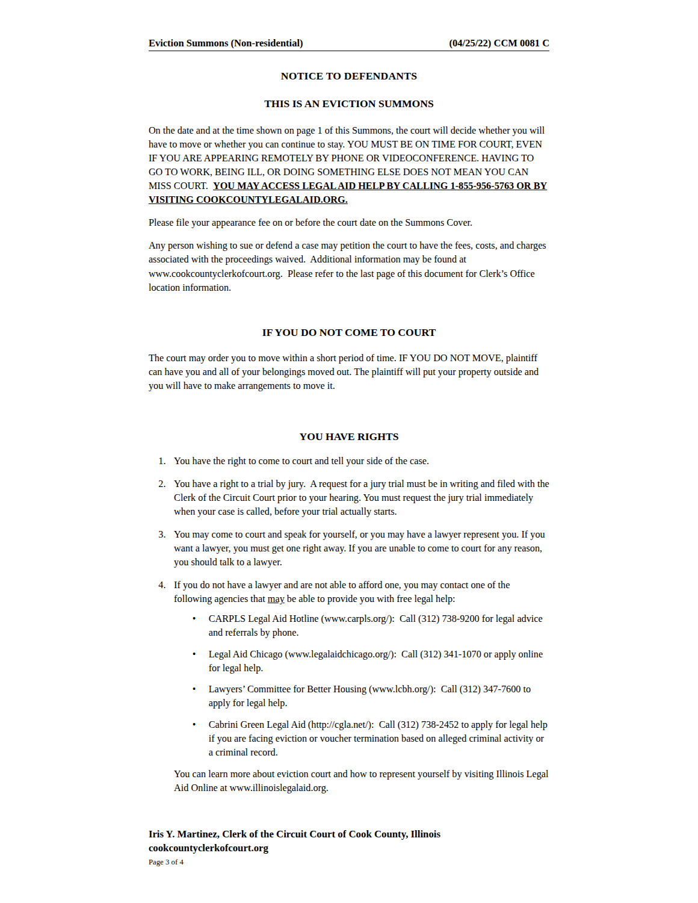Eviction Summons (Non-residential) (04/25/22) CCM 0081 C
NOTICE TO DEFENDANTS
THIS IS AN EVICTION SUMMONS
On the date and at the time shown on page 1 of this Summons, the court will decide whether you will have to move or whether you can continue to stay. You must be on time for court, even if you are appearing remotely by phone or videoconference. Having to go to work, being ill, or doing something else does not mean you can miss court. YOU MAY ACCESS LEGAL AID HELP BY CALLING 1-855-956-5763 OR BY VISITING COOKCOUNTYLEGALAID.ORG.
Please file your appearance fee on or before the court date on the Summons Cover.
Any person wishing to sue or defend a case may petition the court to have the fees, costs, and charges associated with the proceedings waived. Additional information may be found at www.cookcountyclerkofcourt.org. Please refer to the last page of this document for Clerk’s Office location information.
IF YOU DO NOT COME TO COURT
The court may order you to move within a short period of time. IF YOU DO NOT MOVE, plaintiff can have you and all of your belongings moved out. The plaintiff will put your property outside and you will have to make arrangements to move it.
YOU HAVE RIGHTS
You have the right to come to court and tell your side of the case.
You have a right to a trial by jury. A request for a jury trial must be in writing and filed with the Clerk of the Circuit Court prior to your hearing. You must request the jury trial immediately when your case is called, before your trial actually starts.
You may come to court and speak for yourself, or you may have a lawyer represent you. If you want a lawyer, you must get one right away. If you are unable to come to court for any reason, you should talk to a lawyer.
If you do not have a lawyer and are not able to afford one, you may contact one of the following agencies that may be able to provide you with free legal help:
CARPLS Legal Aid Hotline (www.carpls.org/): Call (312) 738-9200 for legal advice and referrals by phone.
Legal Aid Chicago (www.legalaidchicago.org/): Call (312) 341-1070 or apply online for legal help.
Lawyers’ Committee for Better Housing (www.lcbh.org/): Call (312) 347-7600 to apply for legal help.
Cabrini Green Legal Aid (http://cgla.net/): Call (312) 738-2452 to apply for legal help if you are facing eviction or voucher termination based on alleged criminal activity or a criminal record.
You can learn more about eviction court and how to represent yourself by visiting Illinois Legal Aid Online at www.illinoislegalaid.org.
Iris Y. Martinez, Clerk of the Circuit Court of Cook County, Illinois
cookcountyclerkofcourt.org
Page 3 of 4